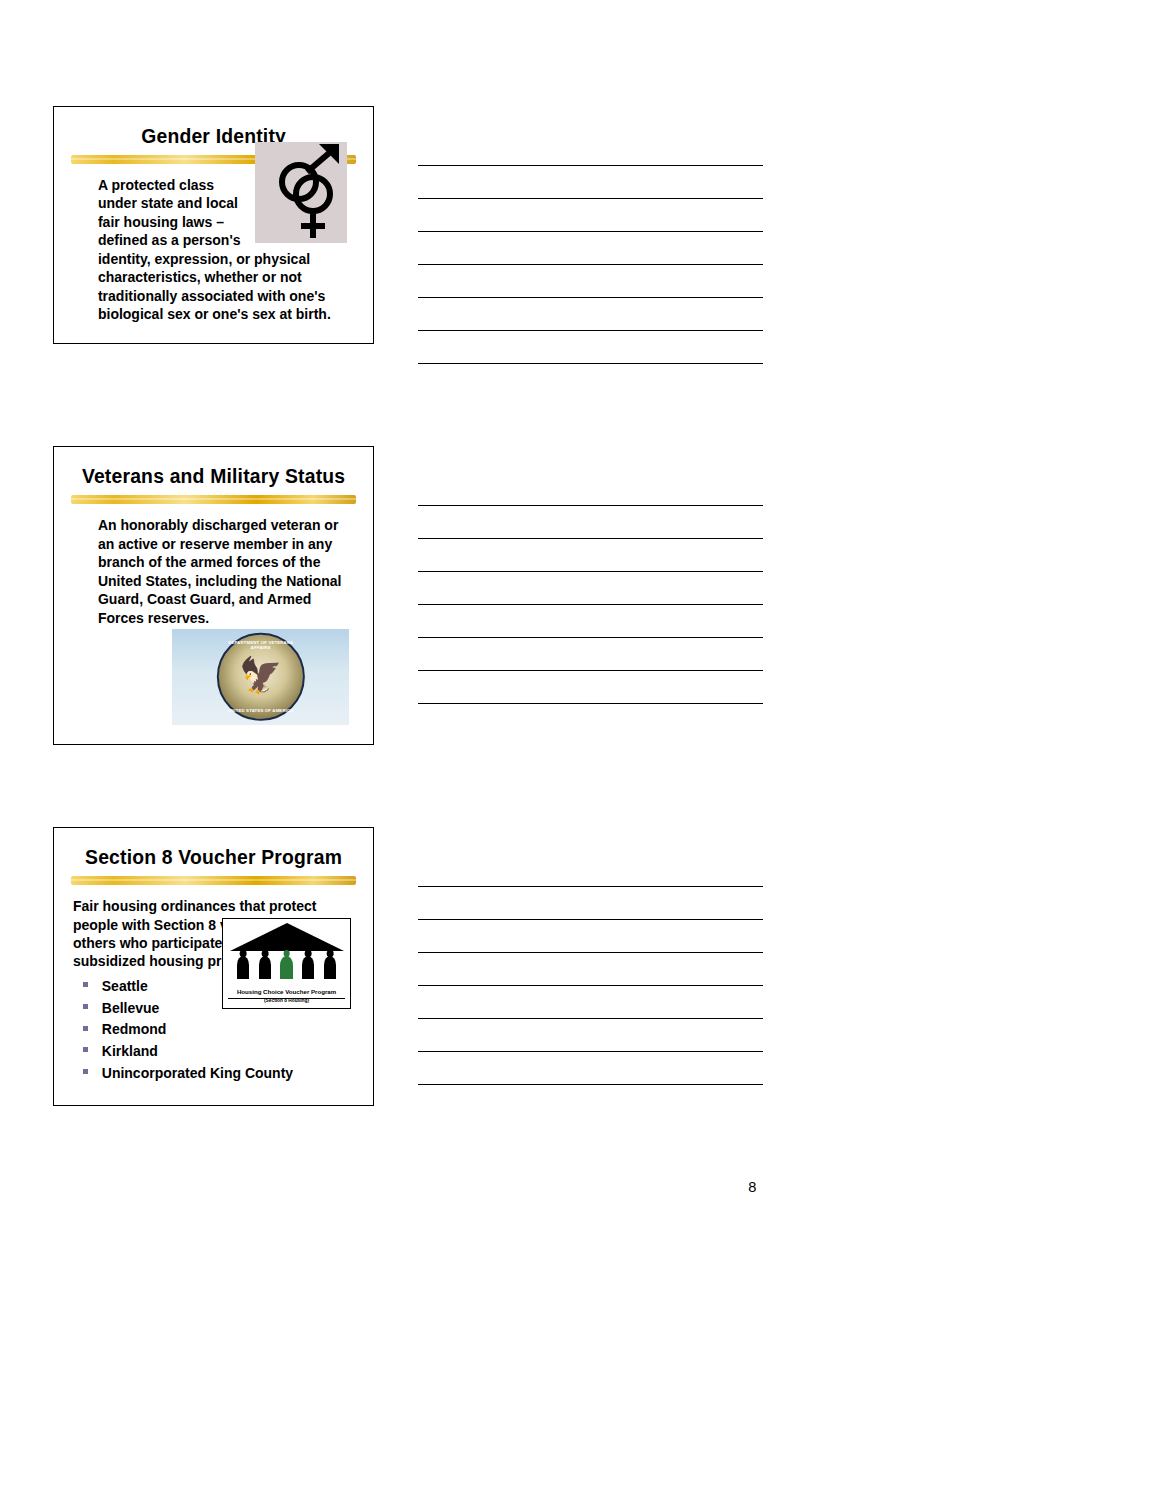Gender Identity
A protected class under state and local fair housing laws – defined as a person's identity, expression, or physical characteristics, whether or not traditionally associated with one's biological sex or one's sex at birth.
Veterans and Military Status
An honorably discharged veteran or an active or reserve member in any branch of the armed forces of the United States, including the National Guard, Coast Guard, and Armed Forces reserves.
🦅
DEPARTMENT OF VETERANS AFFAIRS
UNITED STATES OF AMERICA
Section 8 Voucher Program
Fair housing ordinances that protect people with Section 8 vouchers and others who participate in similar subsidized housing programs:
Housing Choice Voucher Program
(Section 8 Housing)
Seattle
Bellevue
Redmond
Kirkland
Unincorporated King County
8